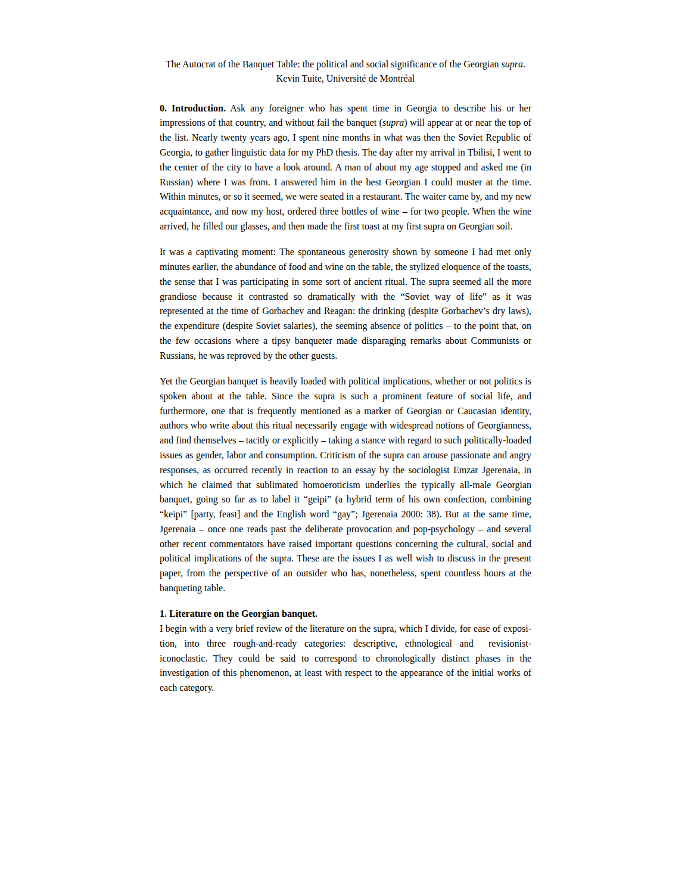The Autocrat of the Banquet Table: the political and social significance of the Georgian supra. Kevin Tuite, Université de Montréal
0. Introduction. Ask any foreigner who has spent time in Georgia to describe his or her impressions of that country, and without fail the banquet (supra) will appear at or near the top of the list. Nearly twenty years ago, I spent nine months in what was then the Soviet Republic of Georgia, to gather linguistic data for my PhD thesis. The day after my arrival in Tbilisi, I went to the center of the city to have a look around. A man of about my age stopped and asked me (in Russian) where I was from. I answered him in the best Georgian I could muster at the time. Within minutes, or so it seemed, we were seated in a restaurant. The waiter came by, and my new acquaintance, and now my host, ordered three bottles of wine – for two people. When the wine arrived, he filled our glasses, and then made the first toast at my first supra on Georgian soil.
It was a captivating moment: The spontaneous generosity shown by someone I had met only minutes earlier, the abundance of food and wine on the table, the stylized eloquence of the toasts, the sense that I was participating in some sort of ancient ritual. The supra seemed all the more grandiose because it contrasted so dramatically with the “Soviet way of life” as it was represented at the time of Gorbachev and Reagan: the drinking (despite Gorbachev’s dry laws), the expenditure (despite Soviet salaries), the seeming absence of politics – to the point that, on the few occasions where a tipsy banqueter made disparaging remarks about Communists or Russians, he was reproved by the other guests.
Yet the Georgian banquet is heavily loaded with political implications, whether or not politics is spoken about at the table. Since the supra is such a prominent feature of social life, and furthermore, one that is frequently mentioned as a marker of Georgian or Caucasian identity, authors who write about this ritual necessarily engage with widespread notions of Georgianness, and find themselves – tacitly or explicitly – taking a stance with regard to such politically-loaded issues as gender, labor and consumption. Criticism of the supra can arouse passionate and angry responses, as occurred recently in reaction to an essay by the sociologist Emzar Jgerenaia, in which he claimed that sublimated homoeroticism underlies the typically all-male Georgian banquet, going so far as to label it “geipi” (a hybrid term of his own confection, combining “keipi” [party, feast] and the English word “gay”; Jgerenaia 2000: 38). But at the same time, Jgerenaia – once one reads past the deliberate provocation and pop-psychology – and several other recent commentators have raised important questions concerning the cultural, social and political implications of the supra. These are the issues I as well wish to discuss in the present paper, from the perspective of an outsider who has, nonetheless, spent countless hours at the banqueting table.
1. Literature on the Georgian banquet.
I begin with a very brief review of the literature on the supra, which I divide, for ease of exposi­tion, into three rough-and-ready categories: descriptive, ethnological and revisionist-iconoclastic. They could be said to correspond to chronologically distinct phases in the investigation of this phenomenon, at least with respect to the appearance of the initial works of each category.